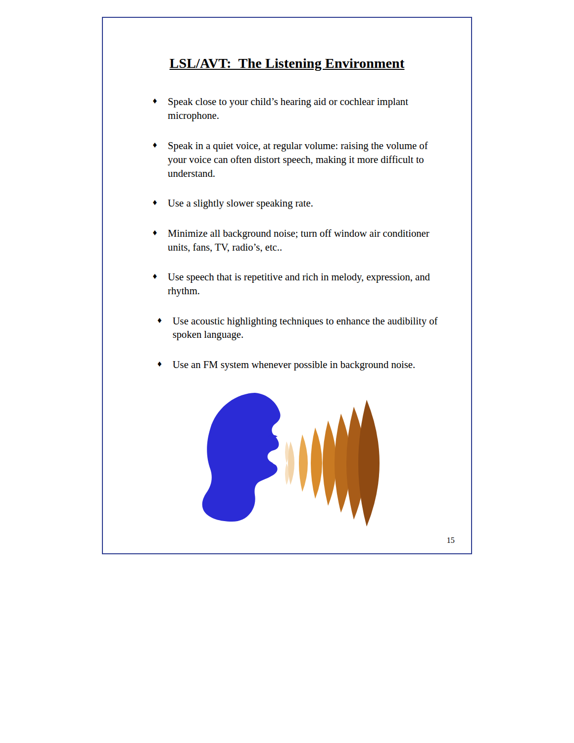LSL/AVT: The Listening Environment
Speak close to your child’s hearing aid or cochlear implant microphone.
Speak in a quiet voice, at regular volume: raising the volume of your voice can often distort speech, making it more difficult to understand.
Use a slightly slower speaking rate.
Minimize all background noise; turn off window air conditioner units, fans, TV, radio’s, etc..
Use speech that is repetitive and rich in melody, expression, and rhythm.
Use acoustic highlighting techniques to enhance the audibility of spoken language.
Use an FM system whenever possible in background noise.
15